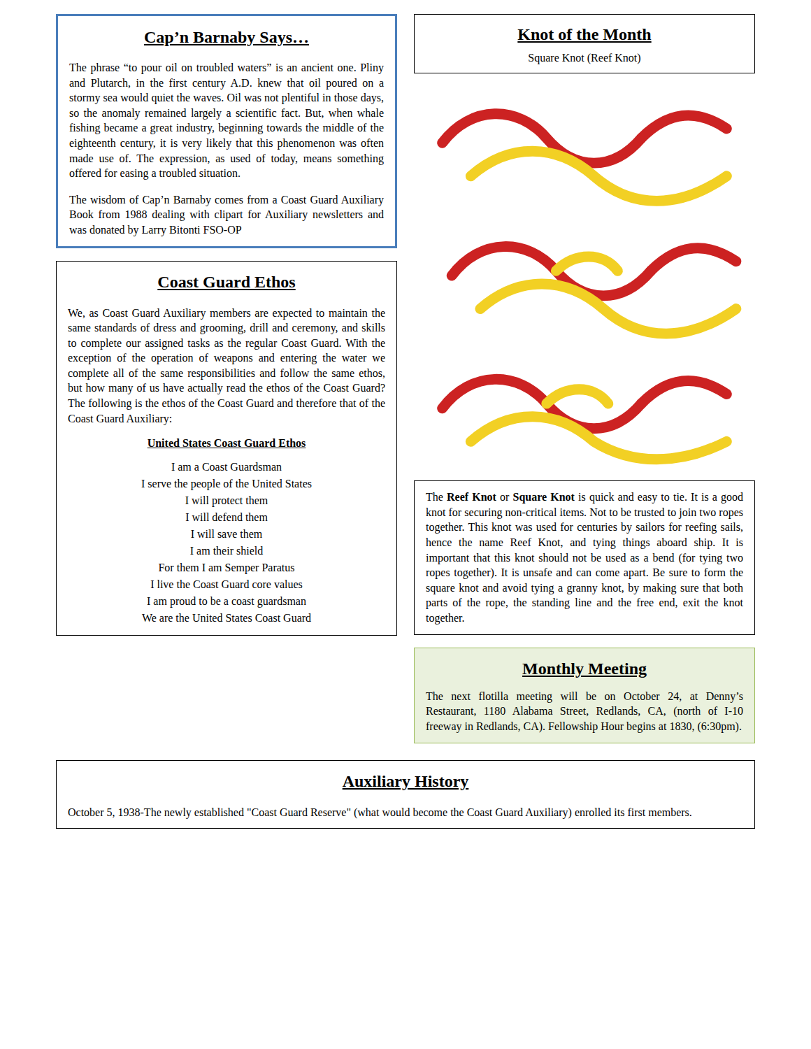Cap’n Barnaby Says…
The phrase “to pour oil on troubled waters” is an ancient one. Pliny and Plutarch, in the first century A.D. knew that oil poured on a stormy sea would quiet the waves. Oil was not plentiful in those days, so the anomaly remained largely a scientific fact. But, when whale fishing became a great industry, beginning towards the middle of the eighteenth century, it is very likely that this phenomenon was often made use of. The expression, as used of today, means something offered for easing a troubled situation.
The wisdom of Cap’n Barnaby comes from a Coast Guard Auxiliary Book from 1988 dealing with clipart for Auxiliary newsletters and was donated by Larry Bitonti FSO-OP
Coast Guard Ethos
We, as Coast Guard Auxiliary members are expected to maintain the same standards of dress and grooming, drill and ceremony, and skills to complete our assigned tasks as the regular Coast Guard. With the exception of the operation of weapons and entering the water we complete all of the same responsibilities and follow the same ethos, but how many of us have actually read the ethos of the Coast Guard? The following is the ethos of the Coast Guard and therefore that of the Coast Guard Auxiliary:
United States Coast Guard Ethos
I am a Coast Guardsman
I serve the people of the United States
I will protect them
I will defend them
I will save them
I am their shield
For them I am Semper Paratus
I live the Coast Guard core values
I am proud to be a coast guardsman
We are the United States Coast Guard
Knot of the Month
Square Knot (Reef Knot)
The Reef Knot or Square Knot is quick and easy to tie. It is a good knot for securing non-critical items. Not to be trusted to join two ropes together. This knot was used for centuries by sailors for reefing sails, hence the name Reef Knot, and tying things aboard ship. It is important that this knot should not be used as a bend (for tying two ropes together). It is unsafe and can come apart. Be sure to form the square knot and avoid tying a granny knot, by making sure that both parts of the rope, the standing line and the free end, exit the knot together.
Monthly Meeting
The next flotilla meeting will be on October 24, at Denny’s Restaurant, 1180 Alabama Street, Redlands, CA, (north of I-10 freeway in Redlands, CA). Fellowship Hour begins at 1830, (6:30pm).
Auxiliary History
October 5, 1938-The newly established "Coast Guard Reserve" (what would become the Coast Guard Auxiliary) enrolled its first members.